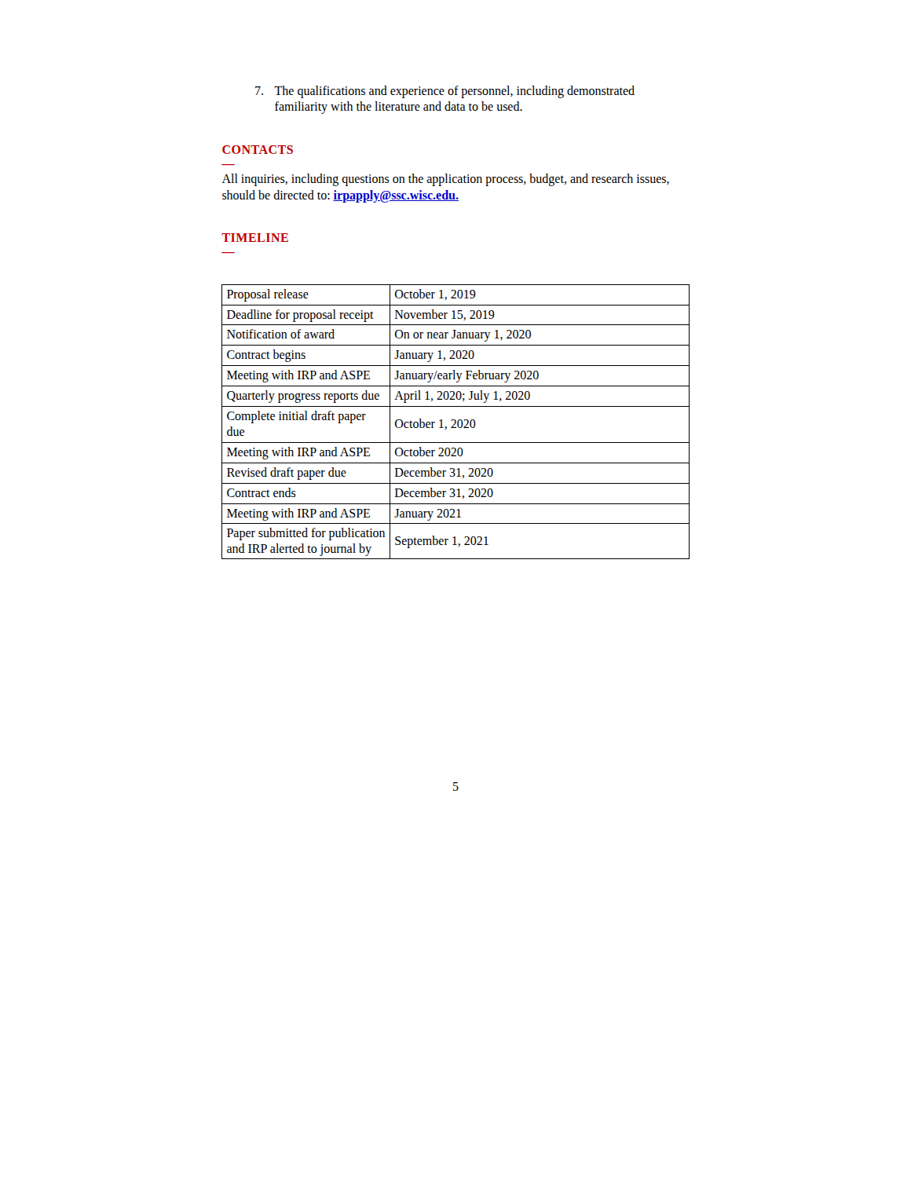The qualifications and experience of personnel, including demonstrated familiarity with the literature and data to be used.
CONTACTS
—
All inquiries, including questions on the application process, budget, and research issues, should be directed to: irpapply@ssc.wisc.edu.
TIMELINE
—
| Proposal release | October 1, 2019 |
| Deadline for proposal receipt | November 15, 2019 |
| Notification of award | On or near January 1, 2020 |
| Contract begins | January 1, 2020 |
| Meeting with IRP and ASPE | January/early February 2020 |
| Quarterly progress reports due | April 1, 2020; July 1, 2020 |
| Complete initial draft paper due | October 1, 2020 |
| Meeting with IRP and ASPE | October 2020 |
| Revised draft paper due | December 31, 2020 |
| Contract ends | December 31, 2020 |
| Meeting with IRP and ASPE | January 2021 |
| Paper submitted for publication and IRP alerted to journal by | September 1, 2021 |
5